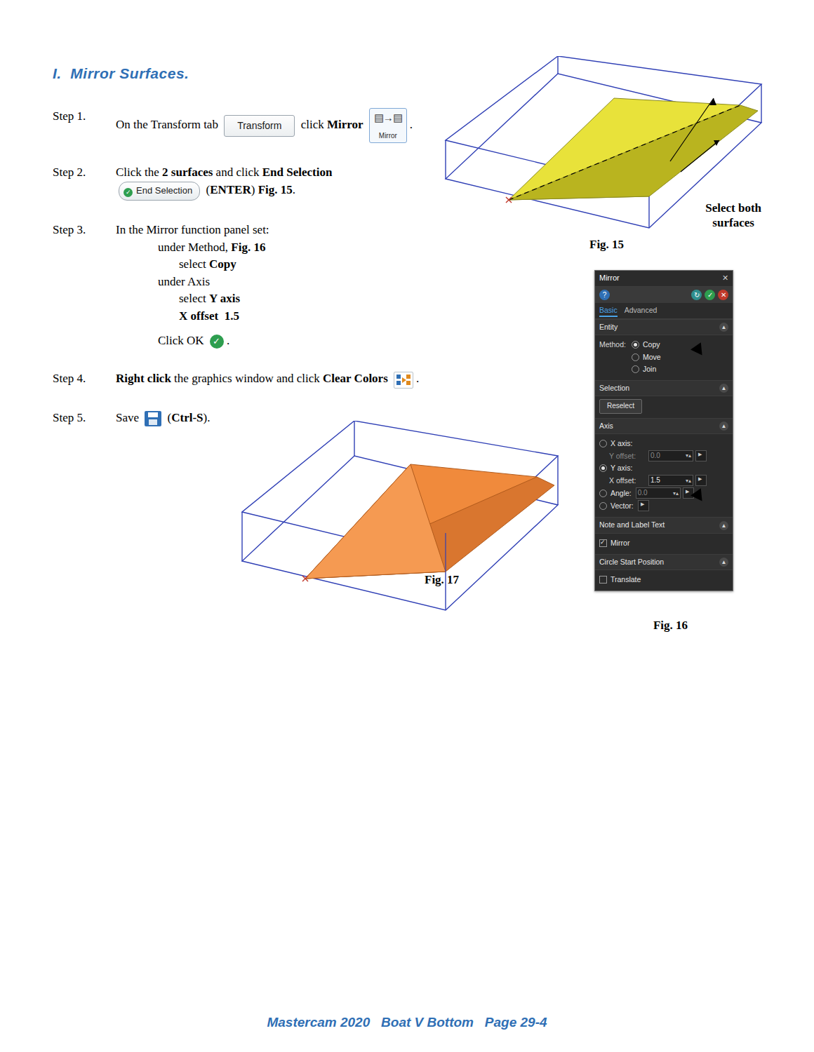I. Mirror Surfaces.
Select both
surfaces
Fig. 15
Step 1.
On the Transform tab Transform click Mirror ▤→▤ Mirror .
Step 2.
Click the 2 surfaces and click End Selection
✓End Selection (ENTER) Fig. 15.
Step 3.
In the Mirror function panel set:
under Method, Fig. 16
select Copy
under Axis
select Y axis
X offset 1.5
Click OK ✓.
Step 4.
Right click the graphics window and click Clear Colors .
Step 5.
Save (Ctrl-S).
Mirror ✕
?
↻ ✓ ✕
Basic Advanced
Entity▲
Method: Copy
Move
Join
Selection▲
Reselect
Axis▲
X axis:
Y offset: 0.0▾▴
Y axis:
X offset: 1.5▾▴
Angle: 0.0▾▴
Vector:
Note and Label Text▲
Mirror
Circle Start Position▲
Translate
Fig. 16
Fig. 17
Mastercam 2020 Boat V Bottom Page 29-4